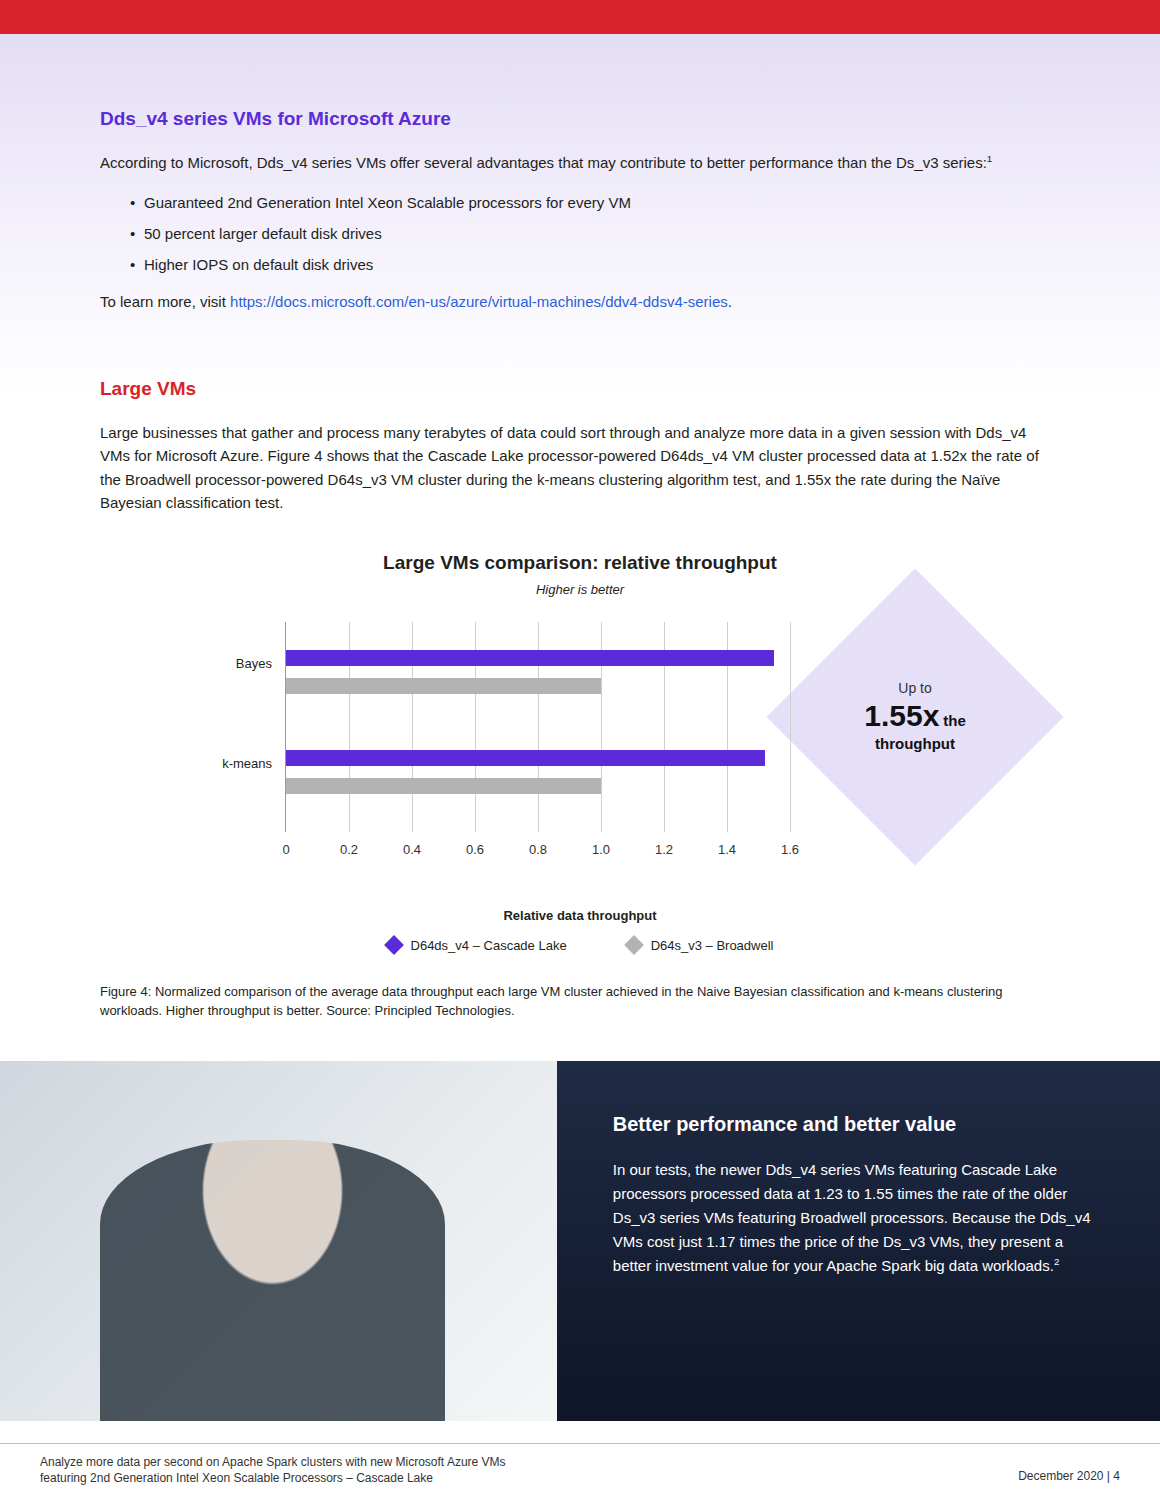Dds_v4 series VMs for Microsoft Azure
According to Microsoft, Dds_v4 series VMs offer several advantages that may contribute to better performance than the Ds_v3 series:1
Guaranteed 2nd Generation Intel Xeon Scalable processors for every VM
50 percent larger default disk drives
Higher IOPS on default disk drives
To learn more, visit https://docs.microsoft.com/en-us/azure/virtual-machines/ddv4-ddsv4-series.
Large VMs
Large businesses that gather and process many terabytes of data could sort through and analyze more data in a given session with Dds_v4 VMs for Microsoft Azure. Figure 4 shows that the Cascade Lake processor-powered D64ds_v4 VM cluster processed data at 1.52x the rate of the Broadwell processor-powered D64s_v3 VM cluster during the k-means clustering algorithm test, and 1.55x the rate during the Naïve Bayesian classification test.
Large VMs comparison: relative throughput
Higher is better
Up to
1.55x the
throughput
Bayes
k-means
0
0.2
0.4
0.6
0.8
1.0
1.2
1.4
1.6
Relative data throughput
D64ds_v4 – Cascade Lake
D64s_v3 – Broadwell
Figure 4: Normalized comparison of the average data throughput each large VM cluster achieved in the Naive Bayesian classification and k-means clustering workloads. Higher throughput is better. Source: Principled Technologies.
Better performance and better value
In our tests, the newer Dds_v4 series VMs featuring Cascade Lake processors processed data at 1.23 to 1.55 times the rate of the older Ds_v3 series VMs featuring Broadwell processors. Because the Dds_v4 VMs cost just 1.17 times the price of the Ds_v3 VMs, they present a better investment value for your Apache Spark big data workloads.2
Analyze more data per second on Apache Spark clusters with new Microsoft Azure VMs
featuring 2nd Generation Intel Xeon Scalable Processors – Cascade Lake
December 2020 | 4